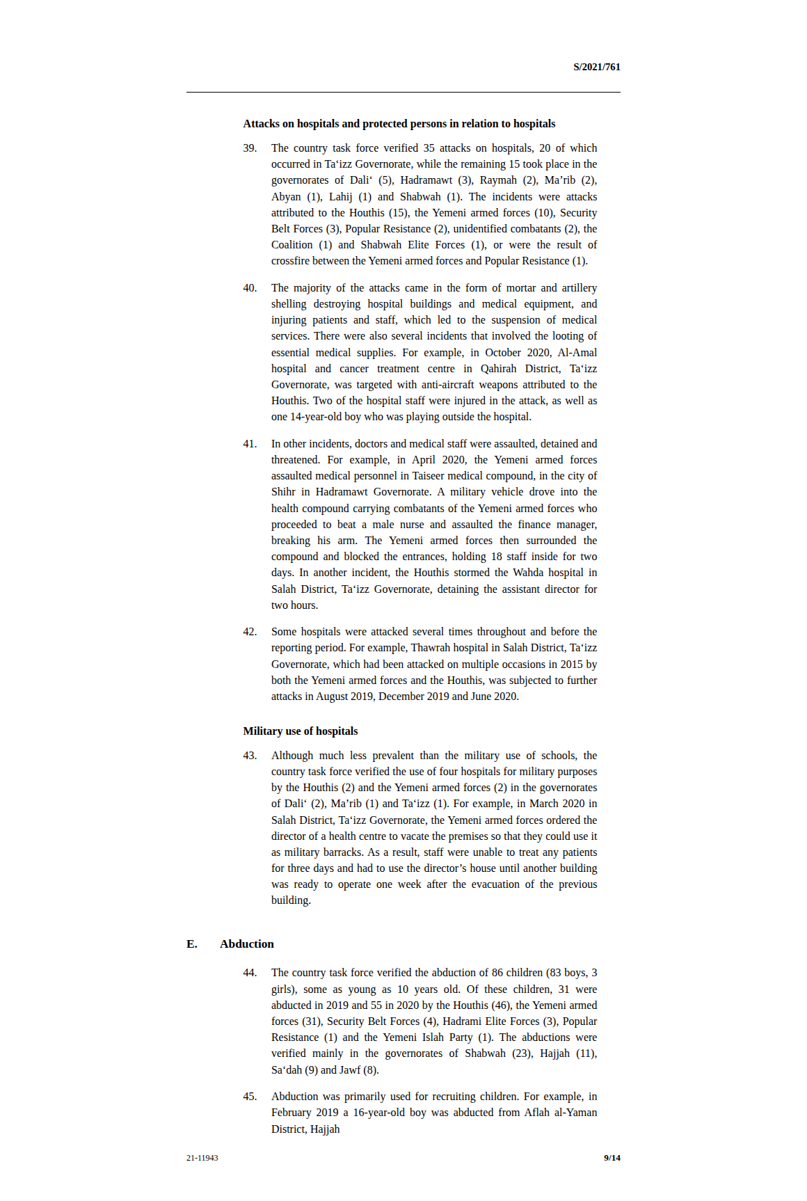S/2021/761
Attacks on hospitals and protected persons in relation to hospitals
39. The country task force verified 35 attacks on hospitals, 20 of which occurred in Ta‘izz Governorate, while the remaining 15 took place in the governorates of Dali‘ (5), Hadramawt (3), Raymah (2), Ma’rib (2), Abyan (1), Lahij (1) and Shabwah (1). The incidents were attacks attributed to the Houthis (15), the Yemeni armed forces (10), Security Belt Forces (3), Popular Resistance (2), unidentified combatants (2), the Coalition (1) and Shabwah Elite Forces (1), or were the result of crossfire between the Yemeni armed forces and Popular Resistance (1).
40. The majority of the attacks came in the form of mortar and artillery shelling destroying hospital buildings and medical equipment, and injuring patients and staff, which led to the suspension of medical services. There were also several incidents that involved the looting of essential medical supplies. For example, in October 2020, Al-Amal hospital and cancer treatment centre in Qahirah District, Ta‘izz Governorate, was targeted with anti-aircraft weapons attributed to the Houthis. Two of the hospital staff were injured in the attack, as well as one 14-year-old boy who was playing outside the hospital.
41. In other incidents, doctors and medical staff were assaulted, detained and threatened. For example, in April 2020, the Yemeni armed forces assaulted medical personnel in Taiseer medical compound, in the city of Shihr in Hadramawt Governorate. A military vehicle drove into the health compound carrying combatants of the Yemeni armed forces who proceeded to beat a male nurse and assaulted the finance manager, breaking his arm. The Yemeni armed forces then surrounded the compound and blocked the entrances, holding 18 staff inside for two days. In another incident, the Houthis stormed the Wahda hospital in Salah District, Ta‘izz Governorate, detaining the assistant director for two hours.
42. Some hospitals were attacked several times throughout and before the reporting period. For example, Thawrah hospital in Salah District, Ta‘izz Governorate, which had been attacked on multiple occasions in 2015 by both the Yemeni armed forces and the Houthis, was subjected to further attacks in August 2019, December 2019 and June 2020.
Military use of hospitals
43. Although much less prevalent than the military use of schools, the country task force verified the use of four hospitals for military purposes by the Houthis (2) and the Yemeni armed forces (2) in the governorates of Dali‘ (2), Ma’rib (1) and Ta‘izz (1). For example, in March 2020 in Salah District, Ta‘izz Governorate, the Yemeni armed forces ordered the director of a health centre to vacate the premises so that they could use it as military barracks. As a result, staff were unable to treat any patients for three days and had to use the director’s house until another building was ready to operate one week after the evacuation of the previous building.
E.
Abduction
44. The country task force verified the abduction of 86 children (83 boys, 3 girls), some as young as 10 years old. Of these children, 31 were abducted in 2019 and 55 in 2020 by the Houthis (46), the Yemeni armed forces (31), Security Belt Forces (4), Hadrami Elite Forces (3), Popular Resistance (1) and the Yemeni Islah Party (1). The abductions were verified mainly in the governorates of Shabwah (23), Hajjah (11), Sa‘dah (9) and Jawf (8).
45. Abduction was primarily used for recruiting children. For example, in February 2019 a 16-year-old boy was abducted from Aflah al-Yaman District, Hajjah
21-11943 9/14